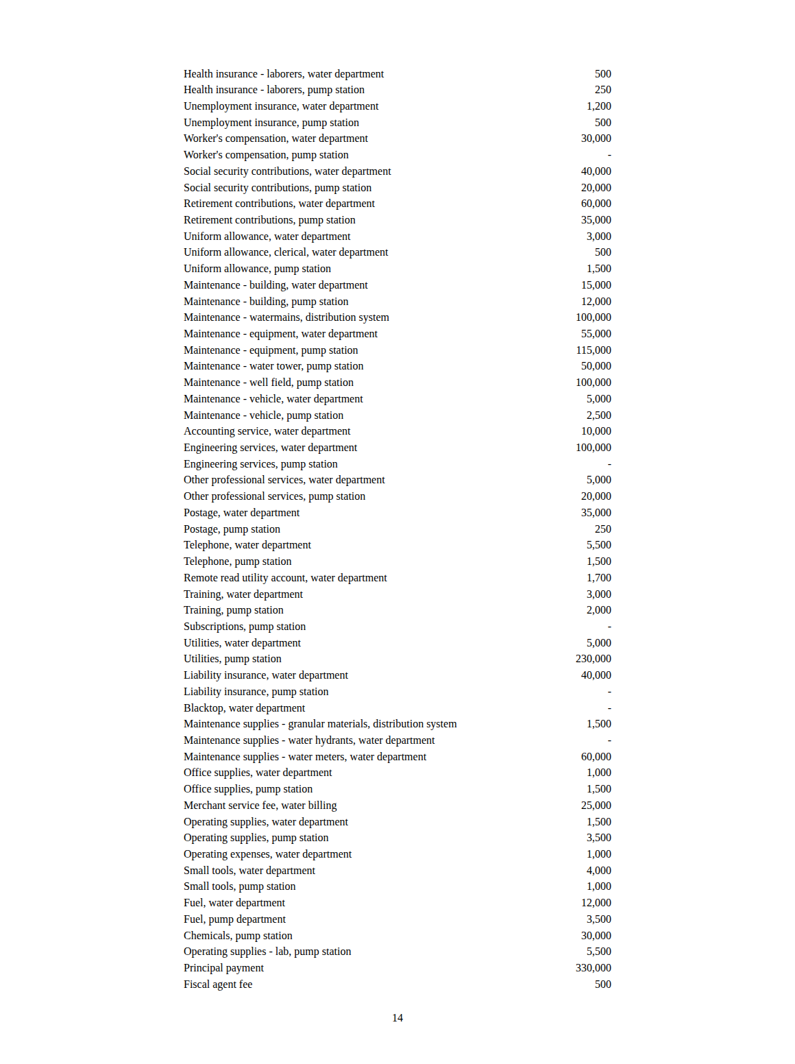| Health insurance - laborers, water department | 500 |
| Health insurance - laborers, pump station | 250 |
| Unemployment insurance, water department | 1,200 |
| Unemployment insurance, pump station | 500 |
| Worker's compensation, water department | 30,000 |
| Worker's compensation, pump station | - |
| Social security contributions, water department | 40,000 |
| Social security contributions, pump station | 20,000 |
| Retirement contributions, water department | 60,000 |
| Retirement contributions, pump station | 35,000 |
| Uniform allowance, water department | 3,000 |
| Uniform allowance, clerical, water department | 500 |
| Uniform allowance, pump station | 1,500 |
| Maintenance - building, water department | 15,000 |
| Maintenance - building, pump station | 12,000 |
| Maintenance - watermains, distribution system | 100,000 |
| Maintenance - equipment, water department | 55,000 |
| Maintenance - equipment, pump station | 115,000 |
| Maintenance - water tower, pump station | 50,000 |
| Maintenance - well field, pump station | 100,000 |
| Maintenance - vehicle, water department | 5,000 |
| Maintenance - vehicle, pump station | 2,500 |
| Accounting service, water department | 10,000 |
| Engineering services, water department | 100,000 |
| Engineering services, pump station | - |
| Other professional services, water department | 5,000 |
| Other professional services, pump station | 20,000 |
| Postage, water department | 35,000 |
| Postage, pump station | 250 |
| Telephone, water department | 5,500 |
| Telephone, pump station | 1,500 |
| Remote read utility account, water department | 1,700 |
| Training, water department | 3,000 |
| Training, pump station | 2,000 |
| Subscriptions, pump station | - |
| Utilities, water department | 5,000 |
| Utilities, pump station | 230,000 |
| Liability insurance, water department | 40,000 |
| Liability insurance, pump station | - |
| Blacktop, water department | - |
| Maintenance supplies - granular materials, distribution system | 1,500 |
| Maintenance supplies - water hydrants, water department | - |
| Maintenance supplies - water meters, water department | 60,000 |
| Office supplies, water department | 1,000 |
| Office supplies, pump station | 1,500 |
| Merchant service fee, water billing | 25,000 |
| Operating supplies, water department | 1,500 |
| Operating supplies, pump station | 3,500 |
| Operating expenses, water department | 1,000 |
| Small tools, water department | 4,000 |
| Small tools, pump station | 1,000 |
| Fuel, water department | 12,000 |
| Fuel, pump department | 3,500 |
| Chemicals, pump station | 30,000 |
| Operating supplies - lab, pump station | 5,500 |
| Principal payment | 330,000 |
| Fiscal agent fee | 500 |
14